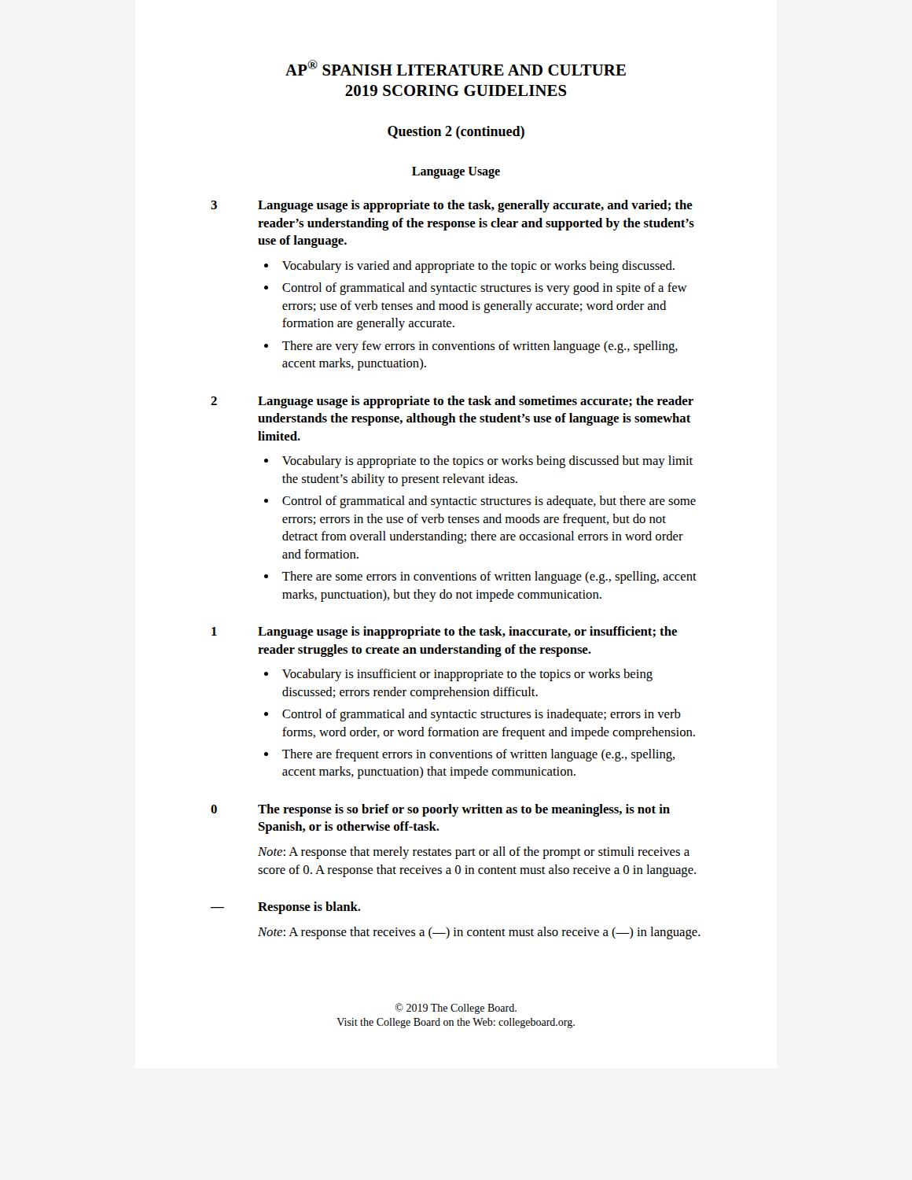AP® SPANISH LITERATURE AND CULTURE
2019 SCORING GUIDELINES
Question 2 (continued)
Language Usage
3
Language usage is appropriate to the task, generally accurate, and varied; the reader’s understanding of the response is clear and supported by the student’s use of language.
Vocabulary is varied and appropriate to the topic or works being discussed.
Control of grammatical and syntactic structures is very good in spite of a few errors; use of verb tenses and mood is generally accurate; word order and formation are generally accurate.
There are very few errors in conventions of written language (e.g., spelling, accent marks, punctuation).
2
Language usage is appropriate to the task and sometimes accurate; the reader understands the response, although the student’s use of language is somewhat limited.
Vocabulary is appropriate to the topics or works being discussed but may limit the student’s ability to present relevant ideas.
Control of grammatical and syntactic structures is adequate, but there are some errors; errors in the use of verb tenses and moods are frequent, but do not detract from overall understanding; there are occasional errors in word order and formation.
There are some errors in conventions of written language (e.g., spelling, accent marks, punctuation), but they do not impede communication.
1
Language usage is inappropriate to the task, inaccurate, or insufficient; the reader struggles to create an understanding of the response.
Vocabulary is insufficient or inappropriate to the topics or works being discussed; errors render comprehension difficult.
Control of grammatical and syntactic structures is inadequate; errors in verb forms, word order, or word formation are frequent and impede comprehension.
There are frequent errors in conventions of written language (e.g., spelling, accent marks, punctuation) that impede communication.
0
The response is so brief or so poorly written as to be meaningless, is not in Spanish, or is otherwise off-task.
Note: A response that merely restates part or all of the prompt or stimuli receives a score of 0. A response that receives a 0 in content must also receive a 0 in language.
—
Response is blank.
Note: A response that receives a (—) in content must also receive a (—) in language.
© 2019 The College Board.
Visit the College Board on the Web: collegeboard.org.